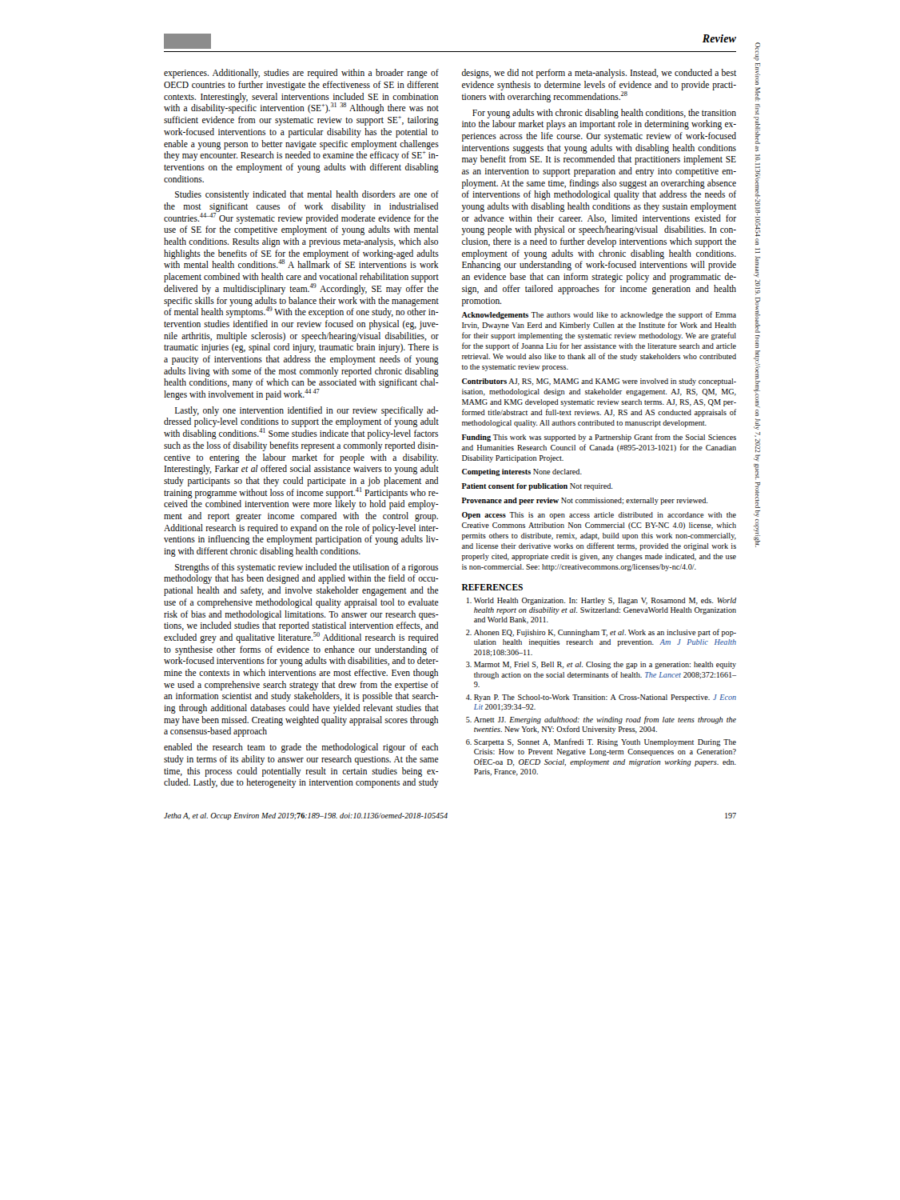Review
Occup Environ Med: first published as 10.1136/oemed-2018-105454 on 11 January 2019. Downloaded from http://oem.bmj.com/ on July 7, 2022 by guest. Protected by copyright.
experiences. Additionally, studies are required within a broader range of OECD countries to further investigate the effectiveness of SE in different contexts. Interestingly, several interventions included SE in combination with a disability-specific intervention (SE+).31 38 Although there was not sufficient evidence from our systematic review to support SE+, tailoring work-focused interventions to a particular disability has the potential to enable a young person to better navigate specific employment challenges they may encounter. Research is needed to examine the efficacy of SE+ interventions on the employment of young adults with different disabling conditions.
Studies consistently indicated that mental health disorders are one of the most significant causes of work disability in industrialised countries.44–47 Our systematic review provided moderate evidence for the use of SE for the competitive employment of young adults with mental health conditions. Results align with a previous meta-analysis, which also highlights the benefits of SE for the employment of working-aged adults with mental health conditions.48 A hallmark of SE interventions is work placement combined with health care and vocational rehabilitation support delivered by a multidisciplinary team.49 Accordingly, SE may offer the specific skills for young adults to balance their work with the management of mental health symptoms.49 With the exception of one study, no other intervention studies identified in our review focused on physical (eg, juvenile arthritis, multiple sclerosis) or speech/hearing/visual disabilities, or traumatic injuries (eg, spinal cord injury, traumatic brain injury). There is a paucity of interventions that address the employment needs of young adults living with some of the most commonly reported chronic disabling health conditions, many of which can be associated with significant challenges with involvement in paid work.44 47
Lastly, only one intervention identified in our review specifically addressed policy-level conditions to support the employment of young adult with disabling conditions.41 Some studies indicate that policy-level factors such as the loss of disability benefits represent a commonly reported disincentive to entering the labour market for people with a disability. Interestingly, Farkar et al offered social assistance waivers to young adult study participants so that they could participate in a job placement and training programme without loss of income support.41 Participants who received the combined intervention were more likely to hold paid employment and report greater income compared with the control group. Additional research is required to expand on the role of policy-level interventions in influencing the employment participation of young adults living with different chronic disabling health conditions.
Strengths of this systematic review included the utilisation of a rigorous methodology that has been designed and applied within the field of occupational health and safety, and involve stakeholder engagement and the use of a comprehensive methodological quality appraisal tool to evaluate risk of bias and methodological limitations. To answer our research questions, we included studies that reported statistical intervention effects, and excluded grey and qualitative literature.50 Additional research is required to synthesise other forms of evidence to enhance our understanding of work-focused interventions for young adults with disabilities, and to determine the contexts in which interventions are most effective. Even though we used a comprehensive search strategy that drew from the expertise of an information scientist and study stakeholders, it is possible that searching through additional databases could have yielded relevant studies that may have been missed. Creating weighted quality appraisal scores through a consensus-based approach
enabled the research team to grade the methodological rigour of each study in terms of its ability to answer our research questions. At the same time, this process could potentially result in certain studies being excluded. Lastly, due to heterogeneity in intervention components and study designs, we did not perform a meta-analysis. Instead, we conducted a best evidence synthesis to determine levels of evidence and to provide practitioners with overarching recommendations.28
For young adults with chronic disabling health conditions, the transition into the labour market plays an important role in determining working experiences across the life course. Our systematic review of work-focused interventions suggests that young adults with disabling health conditions may benefit from SE. It is recommended that practitioners implement SE as an intervention to support preparation and entry into competitive employment. At the same time, findings also suggest an overarching absence of interventions of high methodological quality that address the needs of young adults with disabling health conditions as they sustain employment or advance within their career. Also, limited interventions existed for young people with physical or speech/hearing/visual disabilities. In conclusion, there is a need to further develop interventions which support the employment of young adults with chronic disabling health conditions. Enhancing our understanding of work-focused interventions will provide an evidence base that can inform strategic policy and programmatic design, and offer tailored approaches for income generation and health promotion.
Acknowledgements The authors would like to acknowledge the support of Emma Irvin, Dwayne Van Eerd and Kimberly Cullen at the Institute for Work and Health for their support implementing the systematic review methodology. We are grateful for the support of Joanna Liu for her assistance with the literature search and article retrieval. We would also like to thank all of the study stakeholders who contributed to the systematic review process.
Contributors AJ, RS, MG, MAMG and KAMG were involved in study conceptualisation, methodological design and stakeholder engagement. AJ, RS, QM, MG, MAMG and KMG developed systematic review search terms. AJ, RS, AS, QM performed title/abstract and full-text reviews. AJ, RS and AS conducted appraisals of methodological quality. All authors contributed to manuscript development.
Funding This work was supported by a Partnership Grant from the Social Sciences and Humanities Research Council of Canada (#895-2013-1021) for the Canadian Disability Participation Project.
Competing interests None declared.
Patient consent for publication Not required.
Provenance and peer review Not commissioned; externally peer reviewed.
Open access This is an open access article distributed in accordance with the Creative Commons Attribution Non Commercial (CC BY-NC 4.0) license, which permits others to distribute, remix, adapt, build upon this work non-commercially, and license their derivative works on different terms, provided the original work is properly cited, appropriate credit is given, any changes made indicated, and the use is non-commercial. See: http://creativecommons.org/licenses/by-nc/4.0/.
REFERENCES
World Health Organization. In: Hartley S, Ilagan V, Rosamond M, eds. World health report on disability et al. Switzerland: GenevaWorld Health Organization and World Bank, 2011.
Ahonen EQ, Fujishiro K, Cunningham T, et al. Work as an inclusive part of population health inequities research and prevention. Am J Public Health 2018;108:306–11.
Marmot M, Friel S, Bell R, et al. Closing the gap in a generation: health equity through action on the social determinants of health. The Lancet 2008;372:1661–9.
Ryan P. The School-to-Work Transition: A Cross-National Perspective. J Econ Lit 2001;39:34–92.
Arnett JJ. Emerging adulthood: the winding road from late teens through the twenties. New York, NY: Oxford University Press, 2004.
Scarpetta S, Sonnet A, Manfredi T. Rising Youth Unemployment During The Crisis: How to Prevent Negative Long-term Consequences on a Generation? OfEC-oa D, OECD Social, employment and migration working papers. edn. Paris, France, 2010.
Jetha A, et al. Occup Environ Med 2019;76:189–198. doi:10.1136/oemed-2018-105454
197